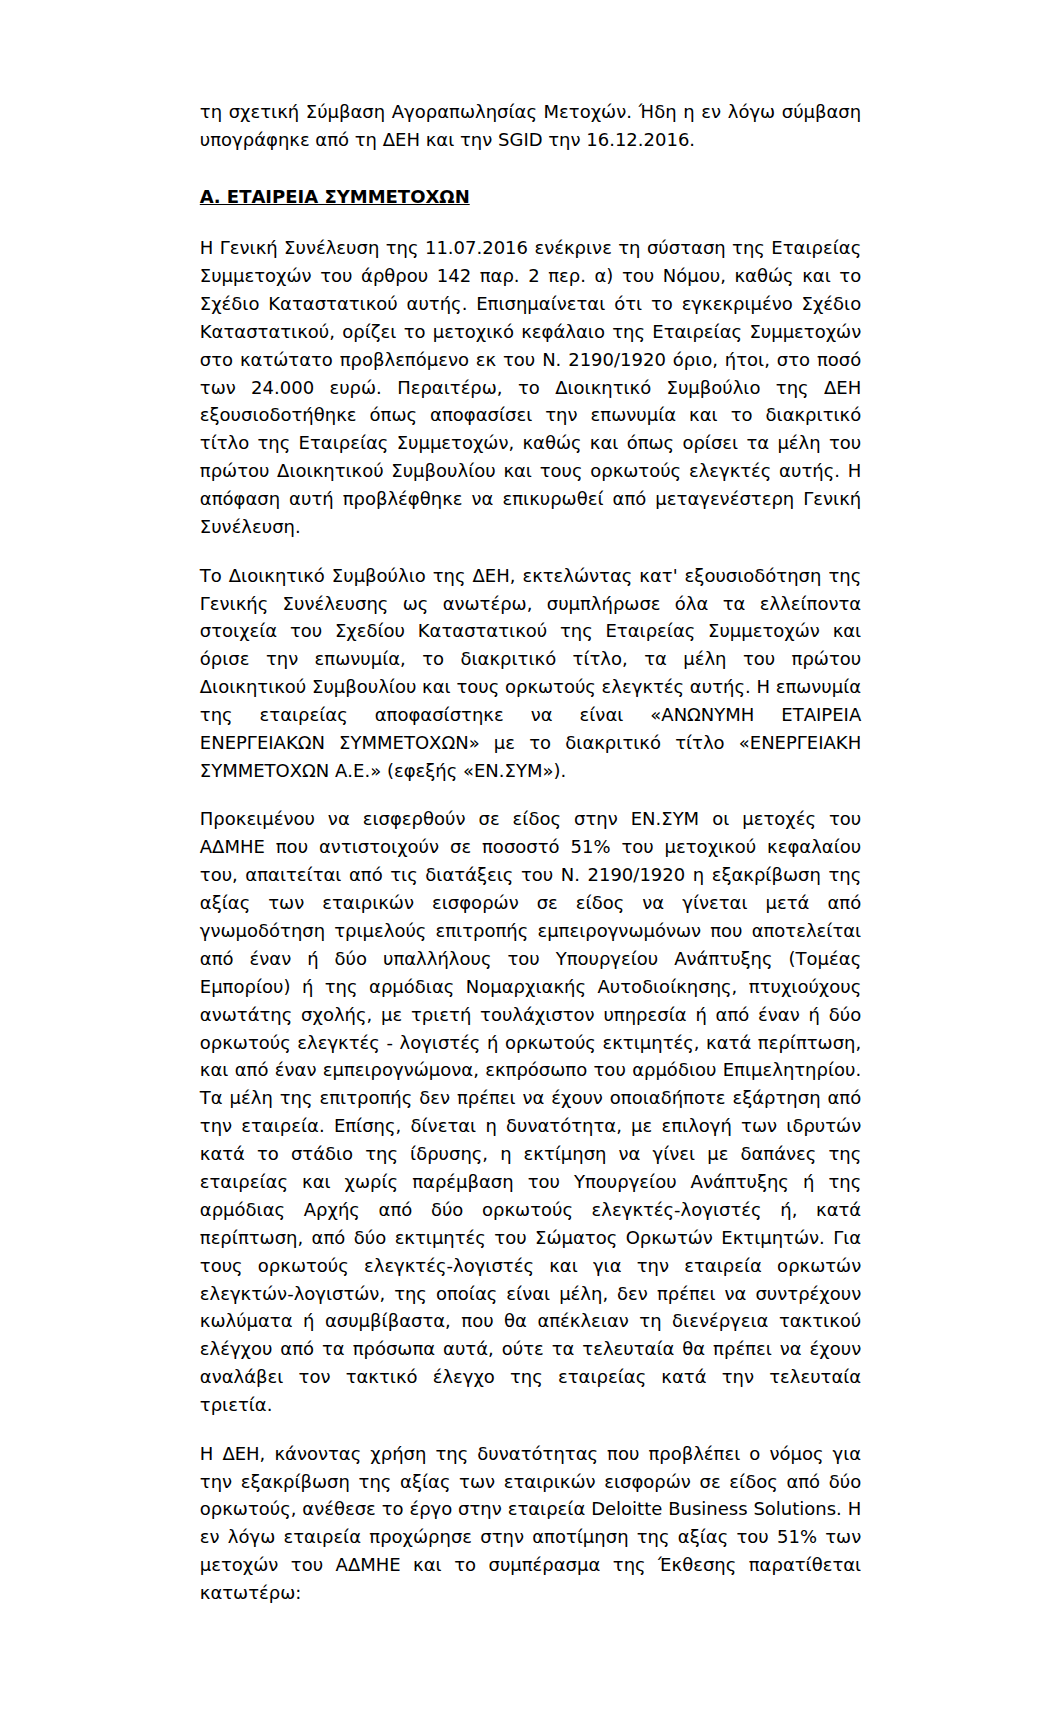τη σχετική Σύμβαση Αγοραπωλησίας Μετοχών. Ήδη η εν λόγω σύμβαση υπογράφηκε από τη ΔΕΗ και την SGID την 16.12.2016.
Α. ΕΤΑΙΡΕΙΑ ΣΥΜΜΕΤΟΧΩΝ
Η Γενική Συνέλευση της 11.07.2016 ενέκρινε τη σύσταση της Εταιρείας Συμμετοχών του άρθρου 142 παρ. 2 περ. α) του Νόμου, καθώς και το Σχέδιο Καταστατικού αυτής. Επισημαίνεται ότι το εγκεκριμένο Σχέδιο Καταστατικού, ορίζει το μετοχικό κεφάλαιο της Εταιρείας Συμμετοχών στο κατώτατο προβλεπόμενο εκ του Ν. 2190/1920 όριο, ήτοι, στο ποσό των 24.000 ευρώ. Περαιτέρω, το Διοικητικό Συμβούλιο της ΔΕΗ εξουσιοδοτήθηκε όπως αποφασίσει την επωνυμία και το διακριτικό τίτλο της Εταιρείας Συμμετοχών, καθώς και όπως ορίσει τα μέλη του πρώτου Διοικητικού Συμβουλίου και τους ορκωτούς ελεγκτές αυτής. Η απόφαση αυτή προβλέφθηκε να επικυρωθεί από μεταγενέστερη Γενική Συνέλευση.
Το Διοικητικό Συμβούλιο της ΔΕΗ, εκτελώντας κατ' εξουσιοδότηση της Γενικής Συνέλευσης ως ανωτέρω, συμπλήρωσε όλα τα ελλείποντα στοιχεία του Σχεδίου Καταστατικού της Εταιρείας Συμμετοχών και όρισε την επωνυμία, το διακριτικό τίτλο, τα μέλη του πρώτου Διοικητικού Συμβουλίου και τους ορκωτούς ελεγκτές αυτής. Η επωνυμία της εταιρείας αποφασίστηκε να είναι «ΑΝΩΝΥΜΗ ΕΤΑΙΡΕΙΑ ΕΝΕΡΓΕΙΑΚΩΝ ΣΥΜΜΕΤΟΧΩΝ» με το διακριτικό τίτλο «ΕΝΕΡΓΕΙΑΚΗ ΣΥΜΜΕΤΟΧΩΝ Α.Ε.» (εφεξής «ΕΝ.ΣΥΜ»).
Προκειμένου να εισφερθούν σε είδος στην ΕΝ.ΣΥΜ οι μετοχές του ΑΔΜΗΕ που αντιστοιχούν σε ποσοστό 51% του μετοχικού κεφαλαίου του, απαιτείται από τις διατάξεις του Ν. 2190/1920 η εξακρίβωση της αξίας των εταιρικών εισφορών σε είδος να γίνεται μετά από γνωμοδότηση τριμελούς επιτροπής εμπειρογνωμόνων που αποτελείται από έναν ή δύο υπαλλήλους του Υπουργείου Ανάπτυξης (Τομέας Εμπορίου) ή της αρμόδιας Νομαρχιακής Αυτοδιοίκησης, πτυχιούχους ανωτάτης σχολής, με τριετή τουλάχιστον υπηρεσία ή από έναν ή δύο ορκωτούς ελεγκτές - λογιστές ή ορκωτούς εκτιμητές, κατά περίπτωση, και από έναν εμπειρογνώμονα, εκπρόσωπο του αρμόδιου Επιμελητηρίου. Τα μέλη της επιτροπής δεν πρέπει να έχουν οποιαδήποτε εξάρτηση από την εταιρεία. Επίσης, δίνεται η δυνατότητα, με επιλογή των ιδρυτών κατά το στάδιο της ίδρυσης, η εκτίμηση να γίνει με δαπάνες της εταιρείας και χωρίς παρέμβαση του Υπουργείου Ανάπτυξης ή της αρμόδιας Αρχής από δύο ορκωτούς ελεγκτές-λογιστές ή, κατά περίπτωση, από δύο εκτιμητές του Σώματος Ορκωτών Εκτιμητών. Για τους ορκωτούς ελεγκτές-λογιστές και για την εταιρεία ορκωτών ελεγκτών-λογιστών, της οποίας είναι μέλη, δεν πρέπει να συντρέχουν κωλύματα ή ασυμβίβαστα, που θα απέκλειαν τη διενέργεια τακτικού ελέγχου από τα πρόσωπα αυτά, ούτε τα τελευταία θα πρέπει να έχουν αναλάβει τον τακτικό έλεγχο της εταιρείας κατά την τελευταία τριετία.
Η ΔΕΗ, κάνοντας χρήση της δυνατότητας που προβλέπει ο νόμος για την εξακρίβωση της αξίας των εταιρικών εισφορών σε είδος από δύο ορκωτούς, ανέθεσε το έργο στην εταιρεία Deloitte Business Solutions. Η εν λόγω εταιρεία προχώρησε στην αποτίμηση της αξίας του 51% των μετοχών του ΑΔΜΗΕ και το συμπέρασμα της Έκθεσης παρατίθεται κατωτέρω: